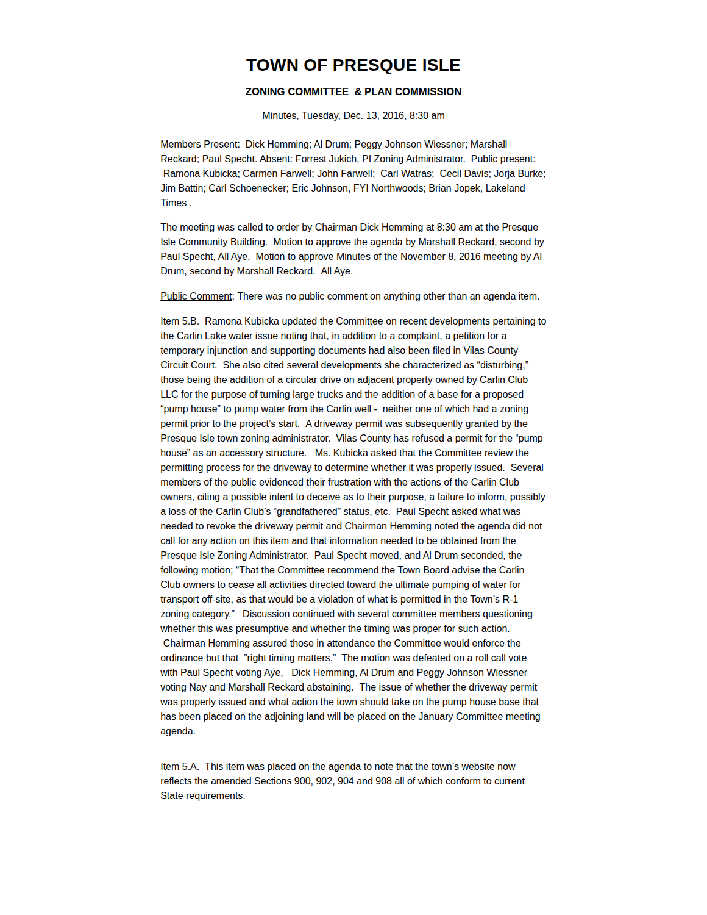TOWN OF PRESQUE ISLE
ZONING COMMITTEE & PLAN COMMISSION
Minutes, Tuesday, Dec. 13, 2016, 8:30 am
Members Present: Dick Hemming; Al Drum; Peggy Johnson Wiessner; Marshall Reckard; Paul Specht. Absent: Forrest Jukich, PI Zoning Administrator. Public present: Ramona Kubicka; Carmen Farwell; John Farwell; Carl Watras; Cecil Davis; Jorja Burke; Jim Battin; Carl Schoenecker; Eric Johnson, FYI Northwoods; Brian Jopek, Lakeland Times .
The meeting was called to order by Chairman Dick Hemming at 8:30 am at the Presque Isle Community Building. Motion to approve the agenda by Marshall Reckard, second by Paul Specht, All Aye. Motion to approve Minutes of the November 8, 2016 meeting by Al Drum, second by Marshall Reckard. All Aye.
Public Comment: There was no public comment on anything other than an agenda item.
Item 5.B. Ramona Kubicka updated the Committee on recent developments pertaining to the Carlin Lake water issue noting that, in addition to a complaint, a petition for a temporary injunction and supporting documents had also been filed in Vilas County Circuit Court. She also cited several developments she characterized as “disturbing,” those being the addition of a circular drive on adjacent property owned by Carlin Club LLC for the purpose of turning large trucks and the addition of a base for a proposed “pump house” to pump water from the Carlin well - neither one of which had a zoning permit prior to the project’s start. A driveway permit was subsequently granted by the Presque Isle town zoning administrator. Vilas County has refused a permit for the “pump house” as an accessory structure. Ms. Kubicka asked that the Committee review the permitting process for the driveway to determine whether it was properly issued. Several members of the public evidenced their frustration with the actions of the Carlin Club owners, citing a possible intent to deceive as to their purpose, a failure to inform, possibly a loss of the Carlin Club’s “grandfathered” status, etc. Paul Specht asked what was needed to revoke the driveway permit and Chairman Hemming noted the agenda did not call for any action on this item and that information needed to be obtained from the Presque Isle Zoning Administrator. Paul Specht moved, and Al Drum seconded, the following motion; “That the Committee recommend the Town Board advise the Carlin Club owners to cease all activities directed toward the ultimate pumping of water for transport off-site, as that would be a violation of what is permitted in the Town’s R-1 zoning category.” Discussion continued with several committee members questioning whether this was presumptive and whether the timing was proper for such action. Chairman Hemming assured those in attendance the Committee would enforce the ordinance but that ”right timing matters.” The motion was defeated on a roll call vote with Paul Specht voting Aye, Dick Hemming, Al Drum and Peggy Johnson Wiessner voting Nay and Marshall Reckard abstaining. The issue of whether the driveway permit was properly issued and what action the town should take on the pump house base that has been placed on the adjoining land will be placed on the January Committee meeting agenda.
Item 5.A. This item was placed on the agenda to note that the town’s website now reflects the amended Sections 900, 902, 904 and 908 all of which conform to current State requirements.